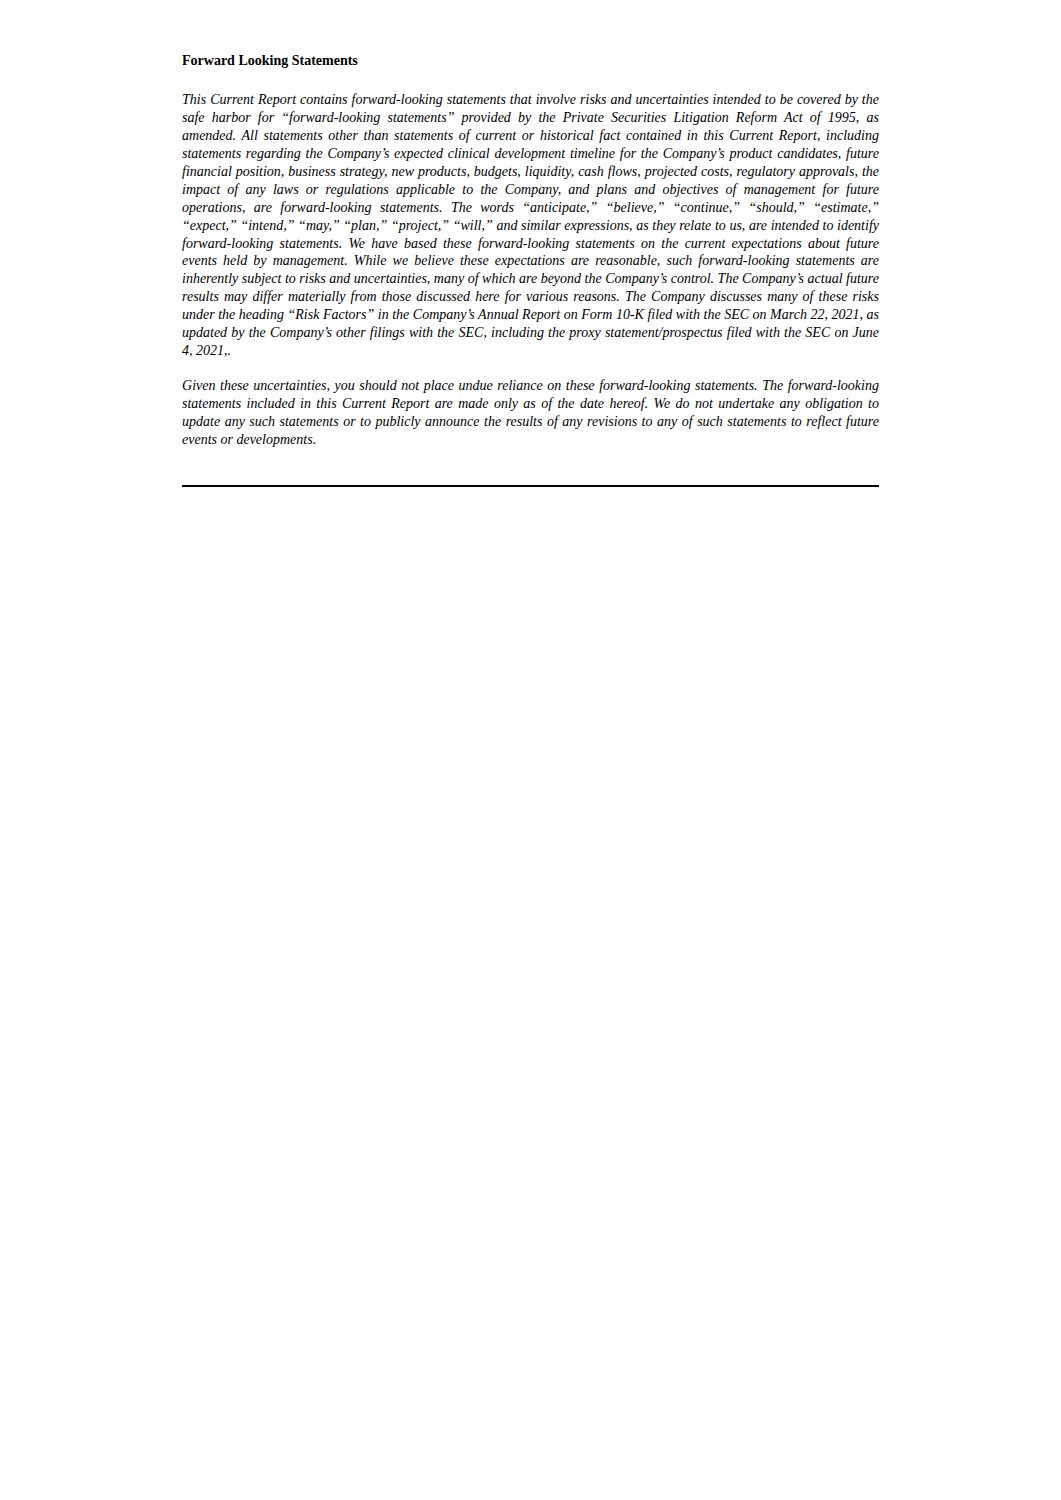Forward Looking Statements
This Current Report contains forward-looking statements that involve risks and uncertainties intended to be covered by the safe harbor for “forward-looking statements” provided by the Private Securities Litigation Reform Act of 1995, as amended. All statements other than statements of current or historical fact contained in this Current Report, including statements regarding the Company’s expected clinical development timeline for the Company’s product candidates, future financial position, business strategy, new products, budgets, liquidity, cash flows, projected costs, regulatory approvals, the impact of any laws or regulations applicable to the Company, and plans and objectives of management for future operations, are forward-looking statements. The words “anticipate,” “believe,” “continue,” “should,” “estimate,” “expect,” “intend,” “may,” “plan,” “project,” “will,” and similar expressions, as they relate to us, are intended to identify forward-looking statements. We have based these forward-looking statements on the current expectations about future events held by management. While we believe these expectations are reasonable, such forward-looking statements are inherently subject to risks and uncertainties, many of which are beyond the Company’s control. The Company’s actual future results may differ materially from those discussed here for various reasons. The Company discusses many of these risks under the heading “Risk Factors” in the Company’s Annual Report on Form 10-K filed with the SEC on March 22, 2021, as updated by the Company’s other filings with the SEC, including the proxy statement/prospectus filed with the SEC on June 4, 2021,.
Given these uncertainties, you should not place undue reliance on these forward-looking statements. The forward-looking statements included in this Current Report are made only as of the date hereof. We do not undertake any obligation to update any such statements or to publicly announce the results of any revisions to any of such statements to reflect future events or developments.